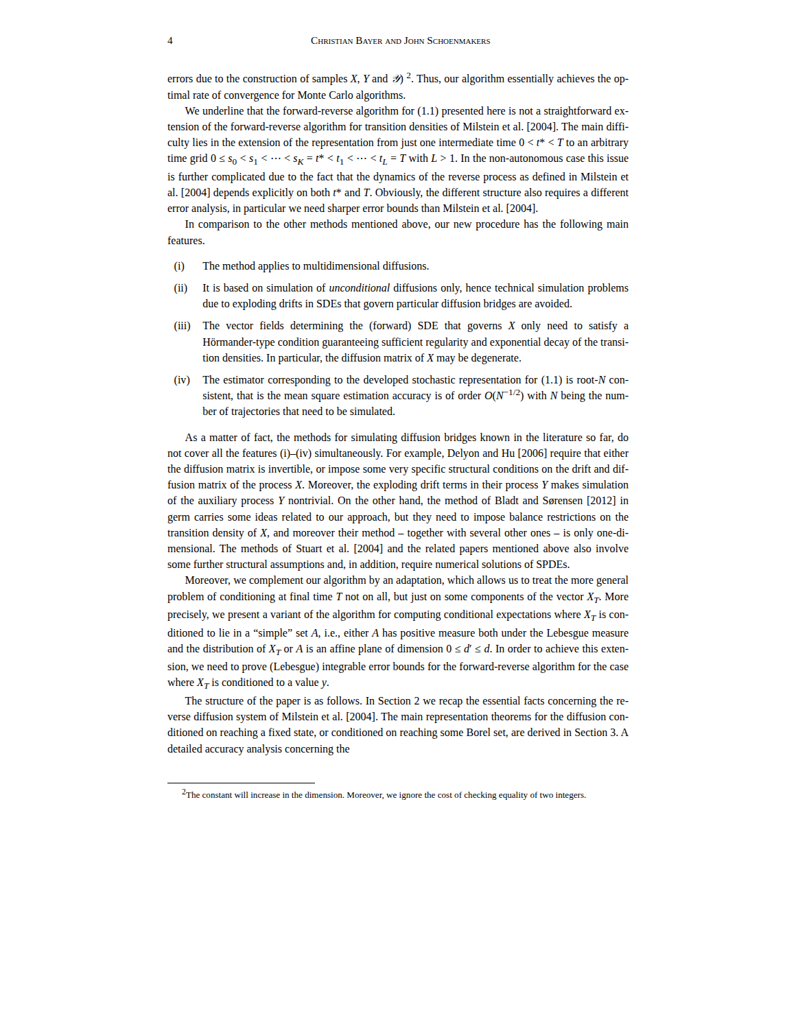4 Christian Bayer and John Schoenmakers
errors due to the construction of samples X, Y and 𝒴) 2. Thus, our algorithm essentially achieves the optimal rate of convergence for Monte Carlo algorithms.
We underline that the forward-reverse algorithm for (1.1) presented here is not a straightforward extension of the forward-reverse algorithm for transition densities of Milstein et al. [2004]. The main difficulty lies in the extension of the representation from just one intermediate time 0 < t* < T to an arbitrary time grid 0 ≤ s0 < s1 < ⋯ < sK = t* < t1 < ⋯ < tL = T with L > 1. In the non-autonomous case this issue is further complicated due to the fact that the dynamics of the reverse process as defined in Milstein et al. [2004] depends explicitly on both t* and T. Obviously, the different structure also requires a different error analysis, in particular we need sharper error bounds than Milstein et al. [2004].
In comparison to the other methods mentioned above, our new procedure has the following main features.
The method applies to multidimensional diffusions.
It is based on simulation of unconditional diffusions only, hence technical simulation problems due to exploding drifts in SDEs that govern particular diffusion bridges are avoided.
The vector fields determining the (forward) SDE that governs X only need to satisfy a Hörmander-type condition guaranteeing sufficient regularity and exponential decay of the transition densities. In particular, the diffusion matrix of X may be degenerate.
The estimator corresponding to the developed stochastic representation for (1.1) is root-N consistent, that is the mean square estimation accuracy is of order O(N−1/2) with N being the number of trajectories that need to be simulated.
As a matter of fact, the methods for simulating diffusion bridges known in the literature so far, do not cover all the features (i)–(iv) simultaneously. For example, Delyon and Hu [2006] require that either the diffusion matrix is invertible, or impose some very specific structural conditions on the drift and diffusion matrix of the process X. Moreover, the exploding drift terms in their process Y makes simulation of the auxiliary process Y nontrivial. On the other hand, the method of Bladt and Sørensen [2012] in germ carries some ideas related to our approach, but they need to impose balance restrictions on the transition density of X, and moreover their method – together with several other ones – is only one-dimensional. The methods of Stuart et al. [2004] and the related papers mentioned above also involve some further structural assumptions and, in addition, require numerical solutions of SPDEs.
Moreover, we complement our algorithm by an adaptation, which allows us to treat the more general problem of conditioning at final time T not on all, but just on some components of the vector XT. More precisely, we present a variant of the algorithm for computing conditional expectations where XT is conditioned to lie in a “simple” set A, i.e., either A has positive measure both under the Lebesgue measure and the distribution of XT or A is an affine plane of dimension 0 ≤ d′ ≤ d. In order to achieve this extension, we need to prove (Lebesgue) integrable error bounds for the forward-reverse algorithm for the case where XT is conditioned to a value y.
The structure of the paper is as follows. In Section 2 we recap the essential facts concerning the reverse diffusion system of Milstein et al. [2004]. The main representation theorems for the diffusion conditioned on reaching a fixed state, or conditioned on reaching some Borel set, are derived in Section 3. A detailed accuracy analysis concerning the
2The constant will increase in the dimension. Moreover, we ignore the cost of checking equality of two integers.